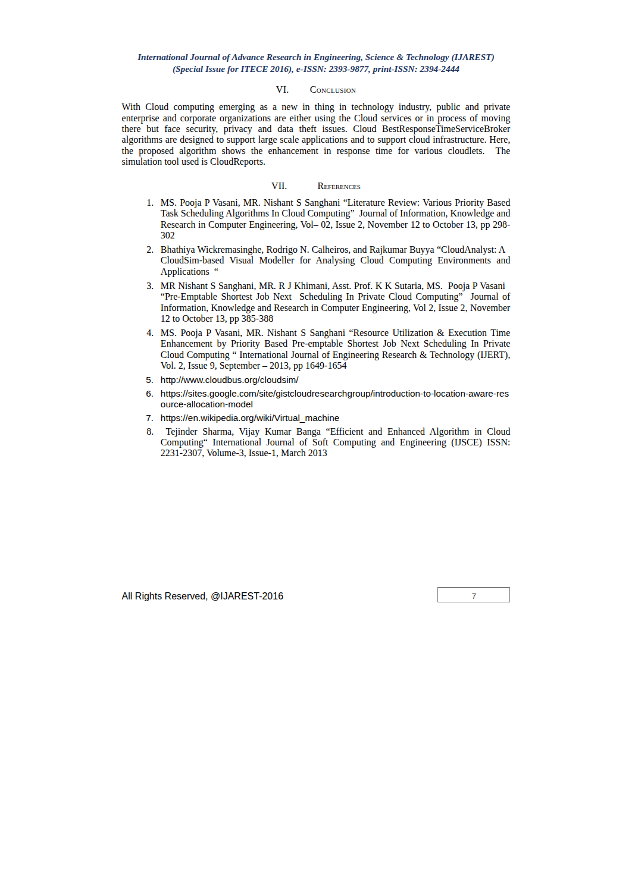International Journal of Advance Research in Engineering, Science & Technology (IJAREST) (Special Issue for ITECE 2016), e-ISSN: 2393-9877, print-ISSN: 2394-2444
VI. Conclusion
With Cloud computing emerging as a new in thing in technology industry, public and private enterprise and corporate organizations are either using the Cloud services or in process of moving there but face security, privacy and data theft issues. Cloud BestResponseTimeServiceBroker algorithms are designed to support large scale applications and to support cloud infrastructure. Here, the proposed algorithm shows the enhancement in response time for various cloudlets. The simulation tool used is CloudReports.
VII. References
MS. Pooja P Vasani, MR. Nishant S Sanghani “Literature Review: Various Priority Based Task Scheduling Algorithms In Cloud Computing” Journal of Information, Knowledge and Research in Computer Engineering, Vol– 02, Issue 2, November 12 to October 13, pp 298-302
Bhathiya Wickremasinghe, Rodrigo N. Calheiros, and Rajkumar Buyya “CloudAnalyst: A CloudSim-based Visual Modeller for Analysing Cloud Computing Environments and Applications “
MR Nishant S Sanghani, MR. R J Khimani, Asst. Prof. K K Sutaria, MS. Pooja P Vasani “Pre-Emptable Shortest Job Next Scheduling In Private Cloud Computing” Journal of Information, Knowledge and Research in Computer Engineering, Vol 2, Issue 2, November 12 to October 13, pp 385-388
MS. Pooja P Vasani, MR. Nishant S Sanghani “Resource Utilization & Execution Time Enhancement by Priority Based Pre-emptable Shortest Job Next Scheduling In Private Cloud Computing “ International Journal of Engineering Research & Technology (IJERT), Vol. 2, Issue 9, September – 2013, pp 1649-1654
http://www.cloudbus.org/cloudsim/
https://sites.google.com/site/gistcloudresearchgroup/introduction-to-location-aware-resource-allocation-model
https://en.wikipedia.org/wiki/Virtual_machine
Tejinder Sharma, Vijay Kumar Banga “Efficient and Enhanced Algorithm in Cloud Computing“ International Journal of Soft Computing and Engineering (IJSCE) ISSN: 2231-2307, Volume-3, Issue-1, March 2013
All Rights Reserved, @IJAREST-2016
7